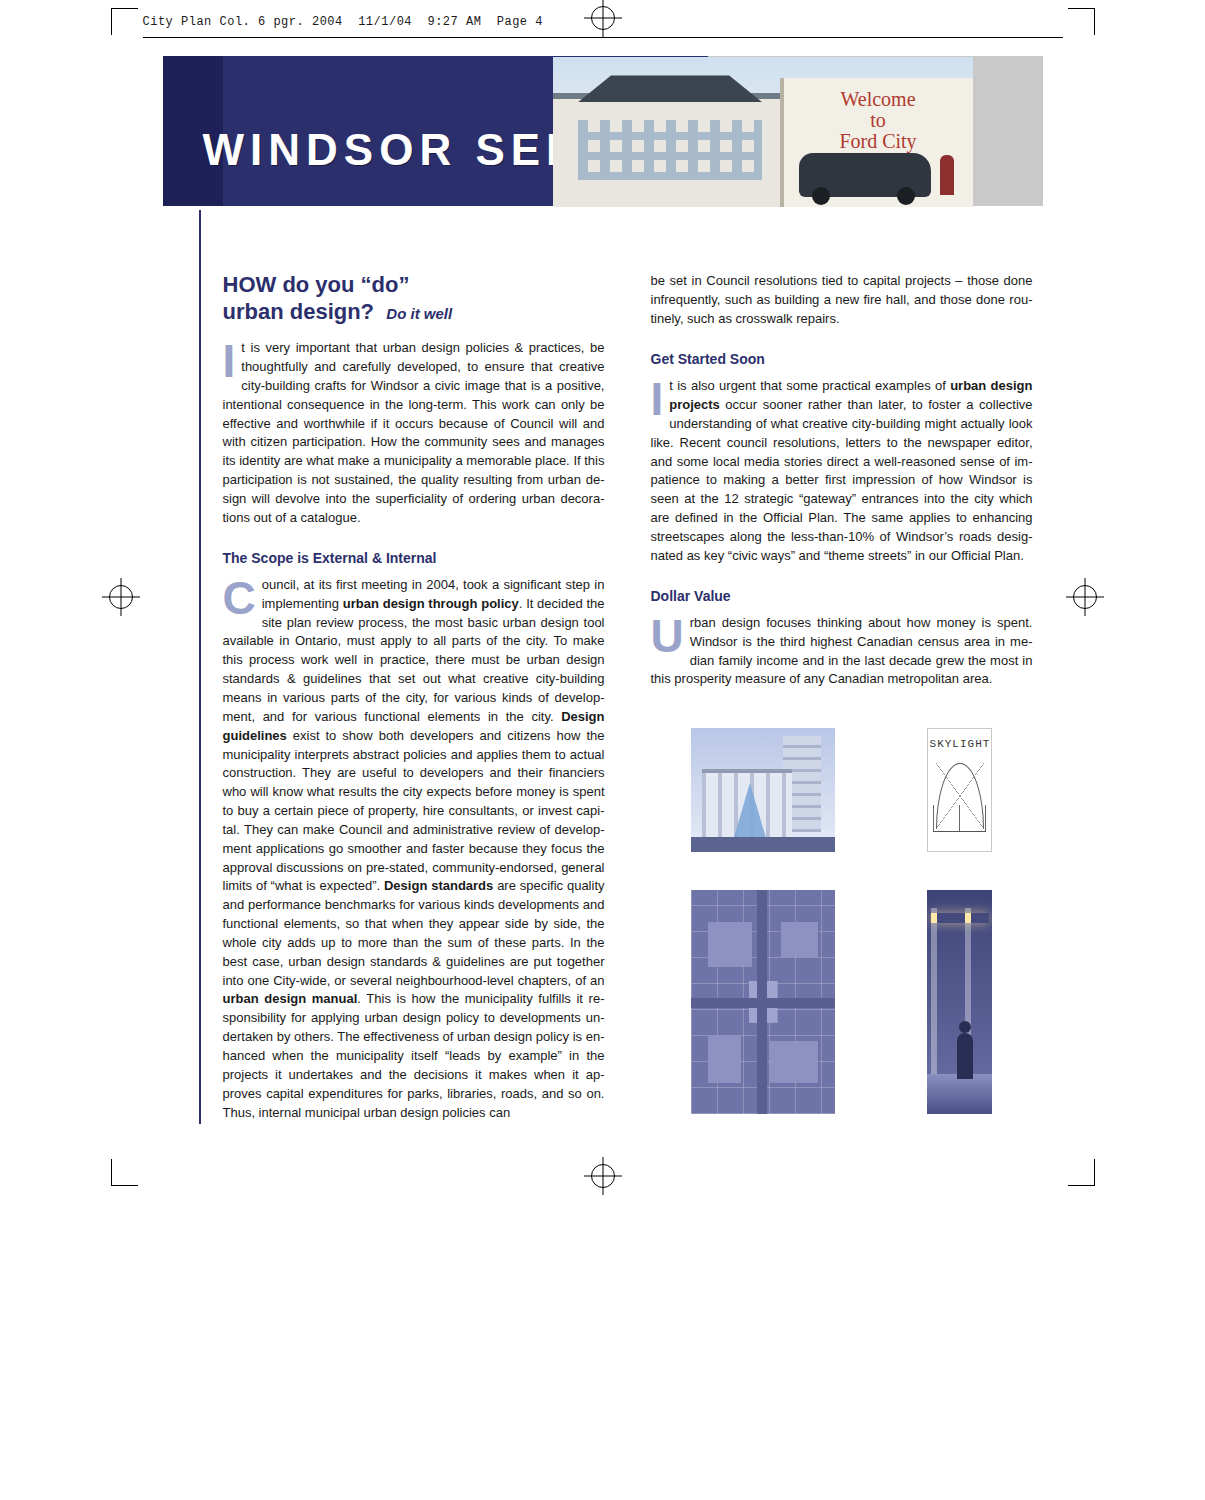City Plan Col. 6 pgr. 2004 11/1/04 9:27 AM Page 4
WINDSOR SEEN
Welcome
to
Ford City
HOW do you “do”
urban design? Do it well
It is very important that urban design policies & practices, be thoughtfully and carefully developed, to ensure that creative city-building crafts for Windsor a civic image that is a positive, intentional consequence in the long-term. This work can only be effective and worthwhile if it occurs because of Council will and with citizen participation. How the community sees and manages its identity are what make a municipality a memorable place. If this participation is not sustained, the quality resulting from urban design will devolve into the superficiality of ordering urban decorations out of a catalogue.
The Scope is External & Internal
Council, at its first meeting in 2004, took a significant step in implementing urban design through policy. It decided the site plan review process, the most basic urban design tool available in Ontario, must apply to all parts of the city. To make this process work well in practice, there must be urban design standards & guidelines that set out what creative city-building means in various parts of the city, for various kinds of development, and for various functional elements in the city. Design guidelines exist to show both developers and citizens how the municipality interprets abstract policies and applies them to actual construction. They are useful to developers and their financiers who will know what results the city expects before money is spent to buy a certain piece of property, hire consultants, or invest capital. They can make Council and administrative review of development applications go smoother and faster because they focus the approval discussions on pre-stated, community-endorsed, general limits of “what is expected”. Design standards are specific quality and performance benchmarks for various kinds developments and functional elements, so that when they appear side by side, the whole city adds up to more than the sum of these parts. In the best case, urban design standards & guidelines are put together into one City-wide, or several neighbourhood-level chapters, of an urban design manual. This is how the municipality fulfills it responsibility for applying urban design policy to developments undertaken by others. The effectiveness of urban design policy is enhanced when the municipality itself “leads by example” in the projects it undertakes and the decisions it makes when it approves capital expenditures for parks, libraries, roads, and so on. Thus, internal municipal urban design policies can
be set in Council resolutions tied to capital projects – those done infrequently, such as building a new fire hall, and those done routinely, such as crosswalk repairs.
Get Started Soon
It is also urgent that some practical examples of urban design projects occur sooner rather than later, to foster a collective understanding of what creative city-building might actually look like. Recent council resolutions, letters to the newspaper editor, and some local media stories direct a well-reasoned sense of impatience to making a better first impression of how Windsor is seen at the 12 strategic “gateway” entrances into the city which are defined in the Official Plan. The same applies to enhancing streetscapes along the less-than-10% of Windsor’s roads designated as key “civic ways” and “theme streets” in our Official Plan.
Dollar Value
Urban design focuses thinking about how money is spent. Windsor is the third highest Canadian census area in median family income and in the last decade grew the most in this prosperity measure of any Canadian metropolitan area.
SKYLIGHT